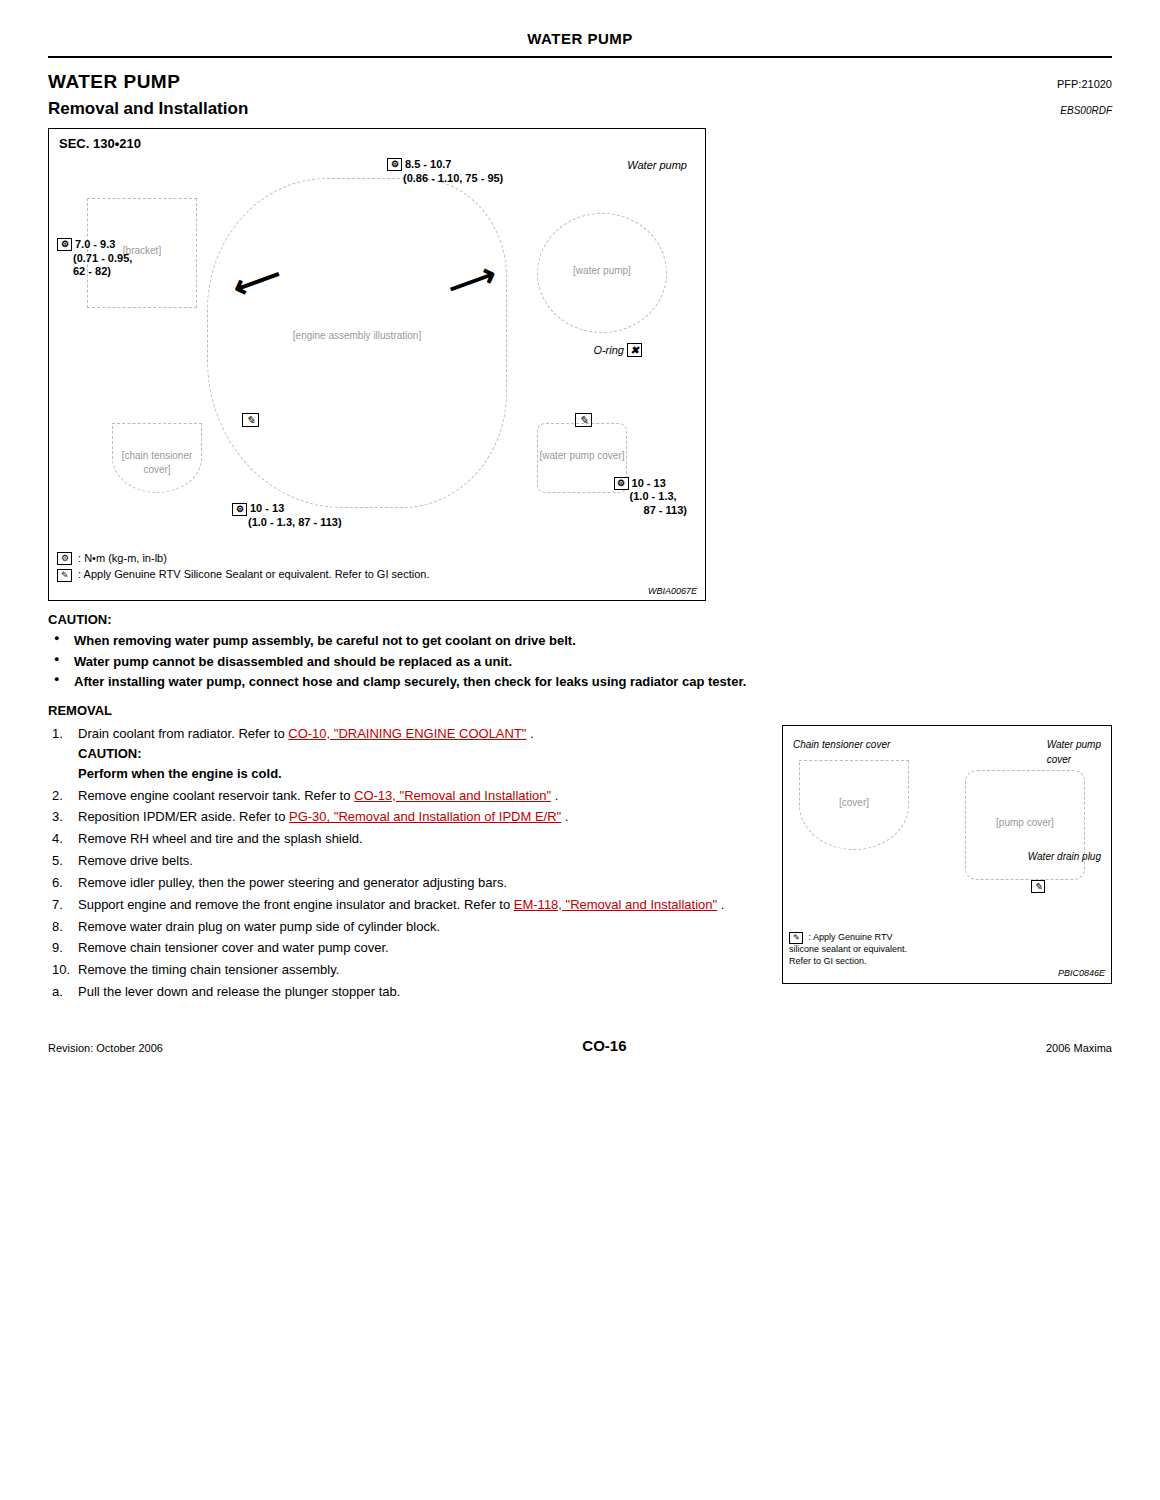WATER PUMP
WATER PUMP
PFP:21020
Removal and Installation
EBS00RDF
SEC. 130•210
[engine assembly illustration]
[water pump]
[bracket]
[chain tensioner cover]
[water pump cover]
⚙8.5 - 10.7
(0.86 - 1.10, 75 - 95)
Water pump
⚙7.0 - 9.3
(0.71 - 0.95,
62 - 82)
⟵
⟶
O-ring ✖
✎
✎
⚙10 - 13
(1.0 - 1.3, 87 - 113)
⚙10 - 13
(1.0 - 1.3,
87 - 113)
⚙ : N•m (kg-m, in-lb)
✎ : Apply Genuine RTV Silicone Sealant or equivalent. Refer to GI section.
WBIA0067E
CAUTION:
When removing water pump assembly, be careful not to get coolant on drive belt.
Water pump cannot be disassembled and should be replaced as a unit.
After installing water pump, connect hose and clamp securely, then check for leaks using radiator cap tester.
REMOVAL
[cover]
[pump cover]
Chain tensioner cover
Water pump
cover
Water drain plug
✎
✎ : Apply Genuine RTV
silicone sealant or equivalent.
Refer to GI section.
PBIC0846E
Drain coolant from radiator. Refer to CO-10, "DRAINING ENGINE COOLANT" .
CAUTION:
Perform when the engine is cold.
Remove engine coolant reservoir tank. Refer to CO-13, "Removal and Installation" .
Reposition IPDM/ER aside. Refer to PG-30, "Removal and Installation of IPDM E/R" .
Remove RH wheel and tire and the splash shield.
Remove drive belts.
Remove idler pulley, then the power steering and generator adjusting bars.
Support engine and remove the front engine insulator and bracket. Refer to EM-118, "Removal and Installation" .
Remove water drain plug on water pump side of cylinder block.
Remove chain tensioner cover and water pump cover.
Remove the timing chain tensioner assembly.
Pull the lever down and release the plunger stopper tab.
Revision: October 2006
CO-16
2006 Maxima